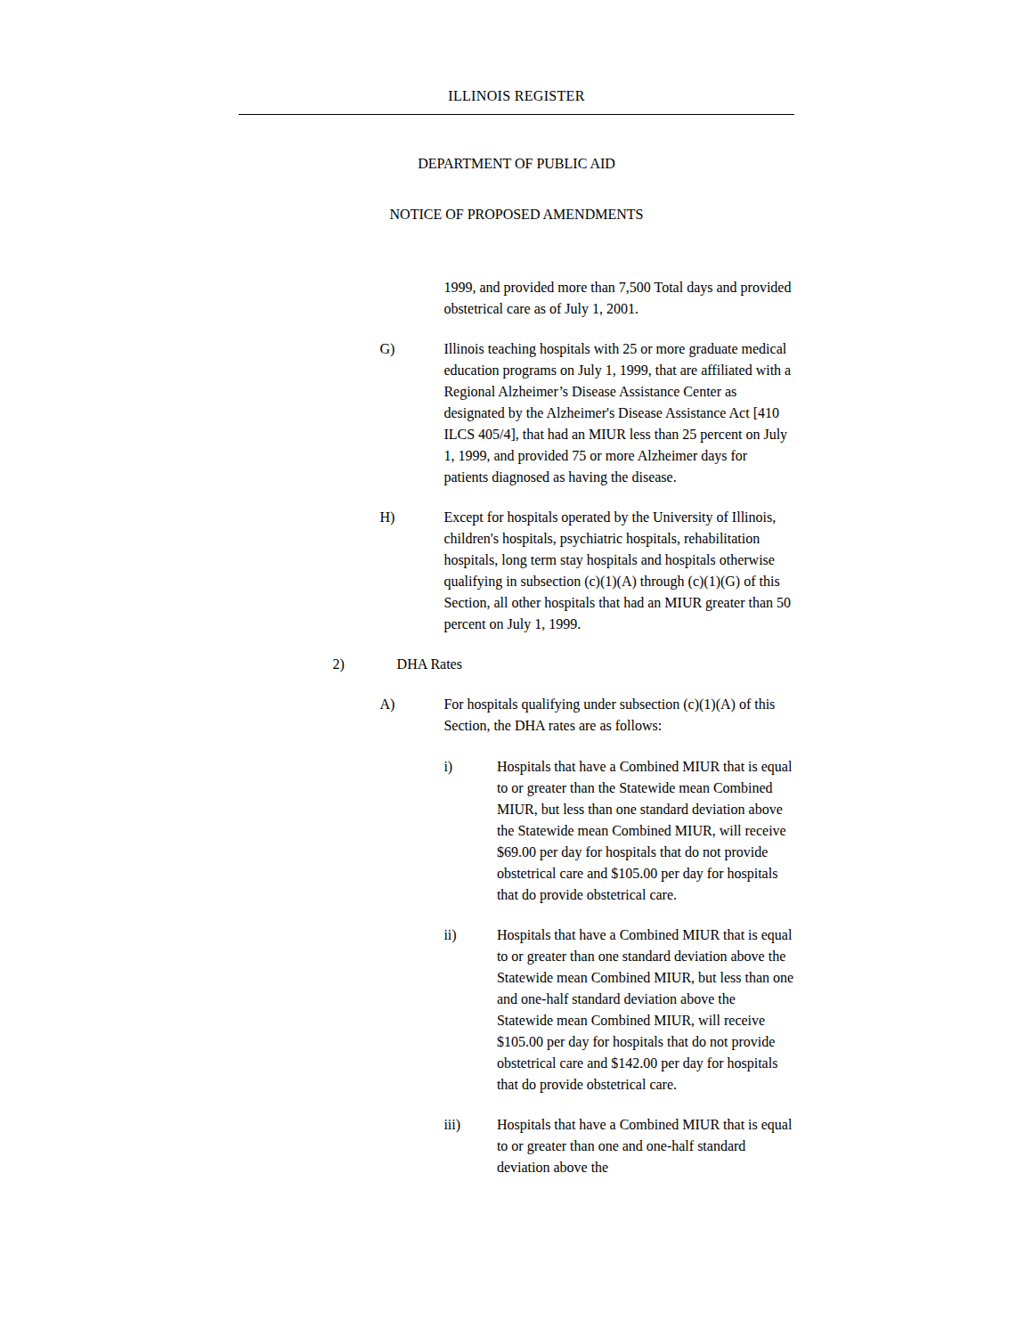ILLINOIS REGISTER
DEPARTMENT OF PUBLIC AID
NOTICE OF PROPOSED AMENDMENTS
1999, and provided more than 7,500 Total days and provided obstetrical care as of July 1, 2001.
G)
Illinois teaching hospitals with 25 or more graduate medical education programs on July 1, 1999, that are affiliated with a Regional Alzheimer’s Disease Assistance Center as designated by the Alzheimer's Disease Assistance Act [410 ILCS 405/4], that had an MIUR less than 25 percent on July 1, 1999, and provided 75 or more Alzheimer days for patients diagnosed as having the disease.
H)
Except for hospitals operated by the University of Illinois, children's hospitals, psychiatric hospitals, rehabilitation hospitals, long term stay hospitals and hospitals otherwise qualifying in subsection (c)(1)(A) through (c)(1)(G) of this Section, all other hospitals that had an MIUR greater than 50 percent on July 1, 1999.
2)
DHA Rates
A)
For hospitals qualifying under subsection (c)(1)(A) of this Section, the DHA rates are as follows:
i)
Hospitals that have a Combined MIUR that is equal to or greater than the Statewide mean Combined MIUR, but less than one standard deviation above the Statewide mean Combined MIUR, will receive $69.00 per day for hospitals that do not provide obstetrical care and $105.00 per day for hospitals that do provide obstetrical care.
ii)
Hospitals that have a Combined MIUR that is equal to or greater than one standard deviation above the Statewide mean Combined MIUR, but less than one and one-half standard deviation above the Statewide mean Combined MIUR, will receive $105.00 per day for hospitals that do not provide obstetrical care and $142.00 per day for hospitals that do provide obstetrical care.
iii)
Hospitals that have a Combined MIUR that is equal to or greater than one and one-half standard deviation above the